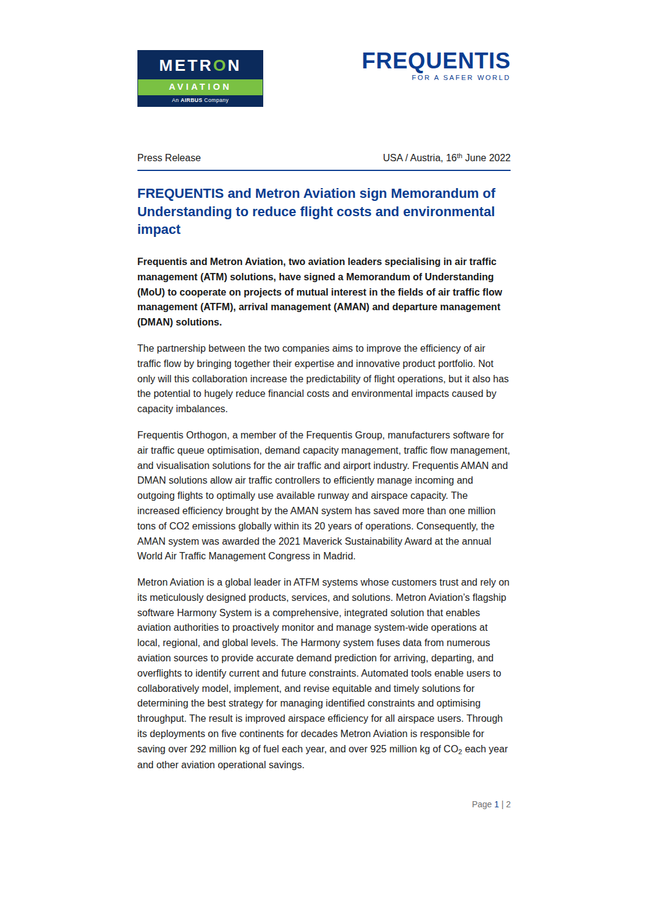METRON
AVIATION
An AIRBUS Company
FREQUENTIS FOR A SAFER WORLD
Press Release USA / Austria, 16th June 2022
FREQUENTIS and Metron Aviation sign Memorandum of Understanding to reduce flight costs and environmental impact
Frequentis and Metron Aviation, two aviation leaders specialising in air traffic management (ATM) solutions, have signed a Memorandum of Understanding (MoU) to cooperate on projects of mutual interest in the fields of air traffic flow management (ATFM), arrival management (AMAN) and departure management (DMAN) solutions.
The partnership between the two companies aims to improve the efficiency of air traffic flow by bringing together their expertise and innovative product portfolio. Not only will this collaboration increase the predictability of flight operations, but it also has the potential to hugely reduce financial costs and environmental impacts caused by capacity imbalances.
Frequentis Orthogon, a member of the Frequentis Group, manufacturers software for air traffic queue optimisation, demand capacity management, traffic flow management, and visualisation solutions for the air traffic and airport industry. Frequentis AMAN and DMAN solutions allow air traffic controllers to efficiently manage incoming and outgoing flights to optimally use available runway and airspace capacity. The increased efficiency brought by the AMAN system has saved more than one million tons of CO2 emissions globally within its 20 years of operations. Consequently, the AMAN system was awarded the 2021 Maverick Sustainability Award at the annual World Air Traffic Management Congress in Madrid.
Metron Aviation is a global leader in ATFM systems whose customers trust and rely on its meticulously designed products, services, and solutions. Metron Aviation’s flagship software Harmony System is a comprehensive, integrated solution that enables aviation authorities to proactively monitor and manage system-wide operations at local, regional, and global levels. The Harmony system fuses data from numerous aviation sources to provide accurate demand prediction for arriving, departing, and overflights to identify current and future constraints. Automated tools enable users to collaboratively model, implement, and revise equitable and timely solutions for determining the best strategy for managing identified constraints and optimising throughput. The result is improved airspace efficiency for all airspace users. Through its deployments on five continents for decades Metron Aviation is responsible for saving over 292 million kg of fuel each year, and over 925 million kg of CO2 each year and other aviation operational savings.
Page 1 | 2